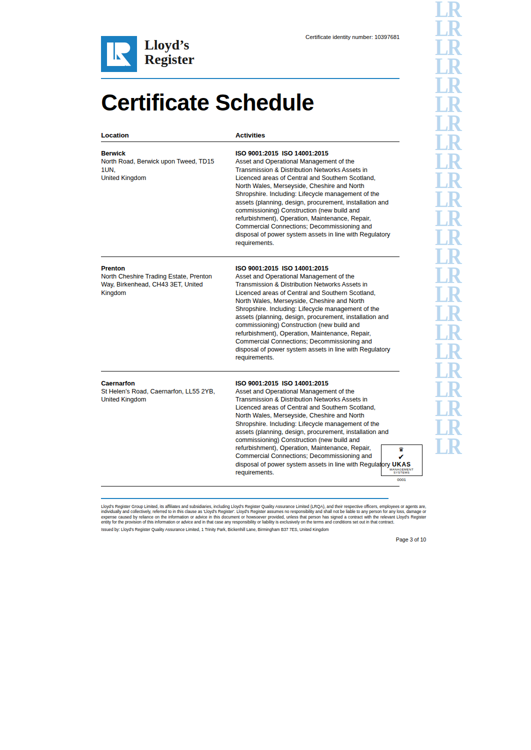LR
LR
LR
LR
LR
LR
LR
LR
LR
LR
LR
LR
LR
LR
LR
LR
LR
LR
LR
LR
LR
LR
LR
LR
Certificate identity number: 10397681
Lloyd’s
Register
Certificate Schedule
| Location | Activities |
| --- | --- |
| Berwick North Road, Berwick upon Tweed, TD15 1UN, United Kingdom | ISO 9001:2015 ISO 14001:2015 Asset and Operational Management of the Transmission & Distribution Networks Assets in Licenced areas of Central and Southern Scotland, North Wales, Merseyside, Cheshire and North Shropshire. Including: Lifecycle management of the assets (planning, design, procurement, installation and commissioning) Construction (new build and refurbishment), Operation, Maintenance, Repair, Commercial Connections; Decommissioning and disposal of power system assets in line with Regulatory requirements. |
| Prenton North Cheshire Trading Estate, Prenton Way, Birkenhead, CH43 3ET, United Kingdom | ISO 9001:2015 ISO 14001:2015 Asset and Operational Management of the Transmission & Distribution Networks Assets in Licenced areas of Central and Southern Scotland, North Wales, Merseyside, Cheshire and North Shropshire. Including: Lifecycle management of the assets (planning, design, procurement, installation and commissioning) Construction (new build and refurbishment), Operation, Maintenance, Repair, Commercial Connections; Decommissioning and disposal of power system assets in line with Regulatory requirements. |
| Caernarfon St Helen’s Road, Caernarfon, LL55 2YB, United Kingdom | ISO 9001:2015 ISO 14001:2015 Asset and Operational Management of the Transmission & Distribution Networks Assets in Licenced areas of Central and Southern Scotland, North Wales, Merseyside, Cheshire and North Shropshire. Including: Lifecycle management of the assets (planning, design, procurement, installation and commissioning) Construction (new build and refurbishment), Operation, Maintenance, Repair, Commercial Connections; Decommissioning and disposal of power system assets in line with Regulatory requirements. |
♛
✔
UKAS
MANAGEMENT
SYSTEMS
0001
Lloyd's Register Group Limited, its affiliates and subsidiaries, including Lloyd's Register Quality Assurance Limited (LRQA), and their respective officers, employees or agents are, individually and collectively, referred to in this clause as 'Lloyd's Register'. Lloyd's Register assumes no responsibility and shall not be liable to any person for any loss, damage or expense caused by reliance on the information or advice in this document or howsoever provided, unless that person has signed a contract with the relevant Lloyd's Register entity for the provision of this information or advice and in that case any responsibility or liability is exclusively on the terms and conditions set out in that contract.
Issued by: Lloyd's Register Quality Assurance Limited, 1 Trinity Park, Bickenhill Lane, Birmingham B37 7ES, United Kingdom
Page 3 of 10